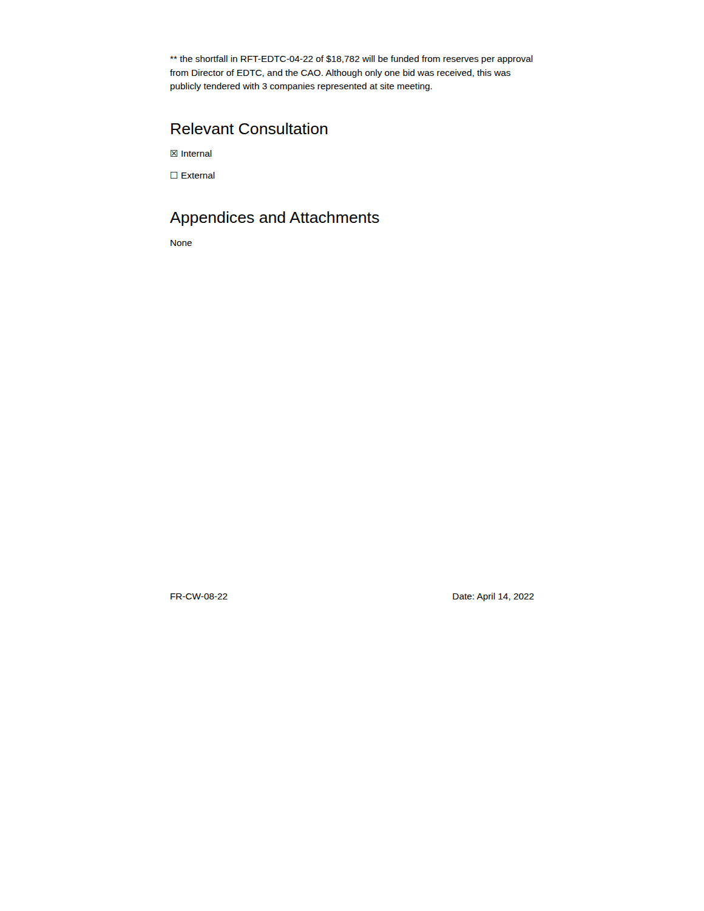** the shortfall in RFT-EDTC-04-22 of $18,782 will be funded from reserves per approval from Director of EDTC, and the CAO. Although only one bid was received, this was publicly tendered with 3 companies represented at site meeting.
Relevant Consultation
☒ Internal
☐ External
Appendices and Attachments
None
FR-CW-08-22
Date: April 14, 2022